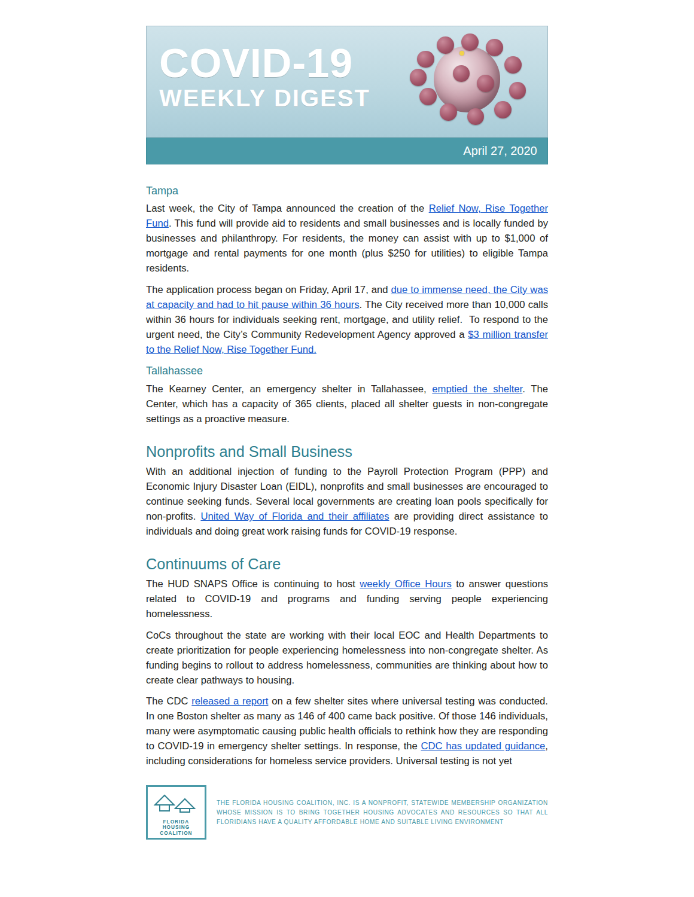COVID-19 WEEKLY DIGEST
April 27, 2020
Tampa
Last week, the City of Tampa announced the creation of the Relief Now, Rise Together Fund. This fund will provide aid to residents and small businesses and is locally funded by businesses and philanthropy. For residents, the money can assist with up to $1,000 of mortgage and rental payments for one month (plus $250 for utilities) to eligible Tampa residents.
The application process began on Friday, April 17, and due to immense need, the City was at capacity and had to hit pause within 36 hours. The City received more than 10,000 calls within 36 hours for individuals seeking rent, mortgage, and utility relief. To respond to the urgent need, the City’s Community Redevelopment Agency approved a $3 million transfer to the Relief Now, Rise Together Fund.
Tallahassee
The Kearney Center, an emergency shelter in Tallahassee, emptied the shelter. The Center, which has a capacity of 365 clients, placed all shelter guests in non-congregate settings as a proactive measure.
Nonprofits and Small Business
With an additional injection of funding to the Payroll Protection Program (PPP) and Economic Injury Disaster Loan (EIDL), nonprofits and small businesses are encouraged to continue seeking funds. Several local governments are creating loan pools specifically for non-profits. United Way of Florida and their affiliates are providing direct assistance to individuals and doing great work raising funds for COVID-19 response.
Continuums of Care
The HUD SNAPS Office is continuing to host weekly Office Hours to answer questions related to COVID-19 and programs and funding serving people experiencing homelessness.
CoCs throughout the state are working with their local EOC and Health Departments to create prioritization for people experiencing homelessness into non-congregate shelter. As funding begins to rollout to address homelessness, communities are thinking about how to create clear pathways to housing.
The CDC released a report on a few shelter sites where universal testing was conducted. In one Boston shelter as many as 146 of 400 came back positive. Of those 146 individuals, many were asymptomatic causing public health officials to rethink how they are responding to COVID-19 in emergency shelter settings. In response, the CDC has updated guidance, including considerations for homeless service providers. Universal testing is not yet
FLORIDA
HOUSING
COALITION
The Florida Housing Coalition, Inc. is a nonprofit, statewide membership organization whose mission is to bring together housing advocates and resources so that all Floridians have a quality affordable home and suitable living environment